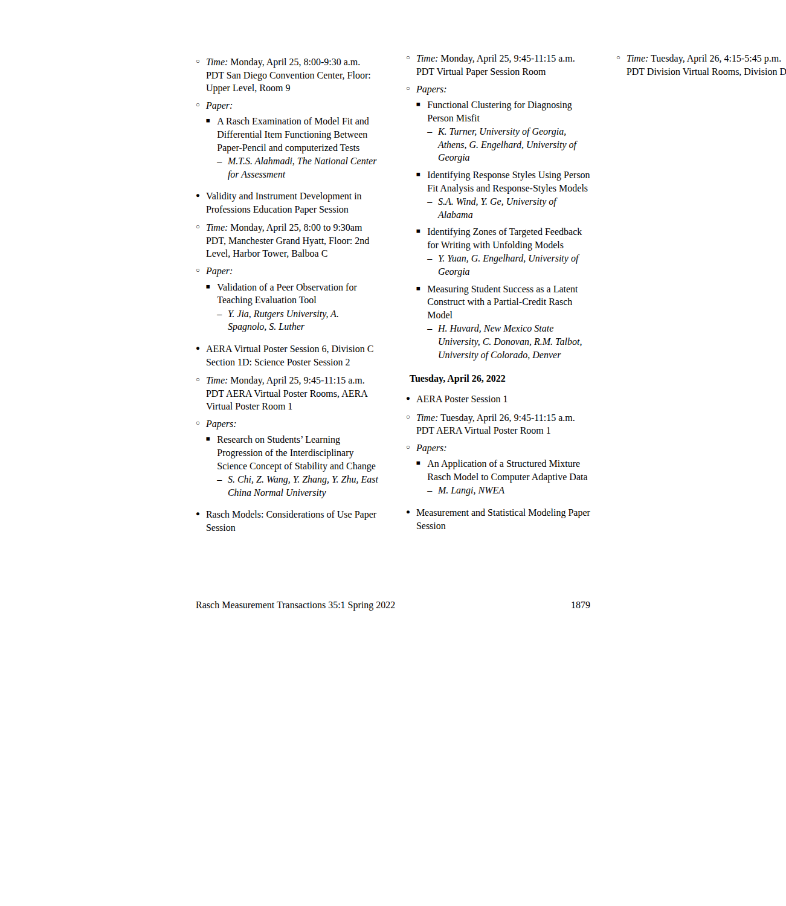Time: Monday, April 25, 8:00-9:30 a.m. PDT San Diego Convention Center, Floor: Upper Level, Room 9
Paper:
A Rasch Examination of Model Fit and Differential Item Functioning Between Paper-Pencil and computerized Tests
M.T.S. Alahmadi, The National Center for Assessment
Validity and Instrument Development in Professions Education Paper Session
Time: Monday, April 25, 8:00 to 9:30am PDT, Manchester Grand Hyatt, Floor: 2nd Level, Harbor Tower, Balboa C
Paper:
Validation of a Peer Observation for Teaching Evaluation Tool
Y. Jia, Rutgers University, A. Spagnolo, S. Luther
AERA Virtual Poster Session 6, Division C Section 1D: Science Poster Session 2
Time: Monday, April 25, 9:45-11:15 a.m. PDT AERA Virtual Poster Rooms, AERA Virtual Poster Room 1
Papers:
Research on Students’ Learning Progression of the Interdisciplinary Science Concept of Stability and Change
S. Chi, Z. Wang, Y. Zhang, Y. Zhu, East China Normal University
Rasch Models: Considerations of Use Paper Session
Time: Monday, April 25, 9:45-11:15 a.m. PDT Virtual Paper Session Room
Papers:
Functional Clustering for Diagnosing Person Misfit
K. Turner, University of Georgia, Athens, G. Engelhard, University of Georgia
Identifying Response Styles Using Person Fit Analysis and Response-Styles Models
S.A. Wind, Y. Ge, University of Alabama
Identifying Zones of Targeted Feedback for Writing with Unfolding Models
Y. Yuan, G. Engelhard, University of Georgia
Measuring Student Success as a Latent Construct with a Partial-Credit Rasch Model
H. Huvard, New Mexico State University, C. Donovan, R.M. Talbot, University of Colorado, Denver
Tuesday, April 26, 2022
AERA Poster Session 1
Time: Tuesday, April 26, 9:45-11:15 a.m. PDT AERA Virtual Poster Room 1
Papers:
An Application of a Structured Mixture Rasch Model to Computer Adaptive Data
M. Langi, NWEA
Measurement and Statistical Modeling Paper Session
Time: Tuesday, April 26, 4:15-5:45 p.m. PDT Division Virtual Rooms, Division D -
Rasch Measurement Transactions 35:1 Spring 2022 1879